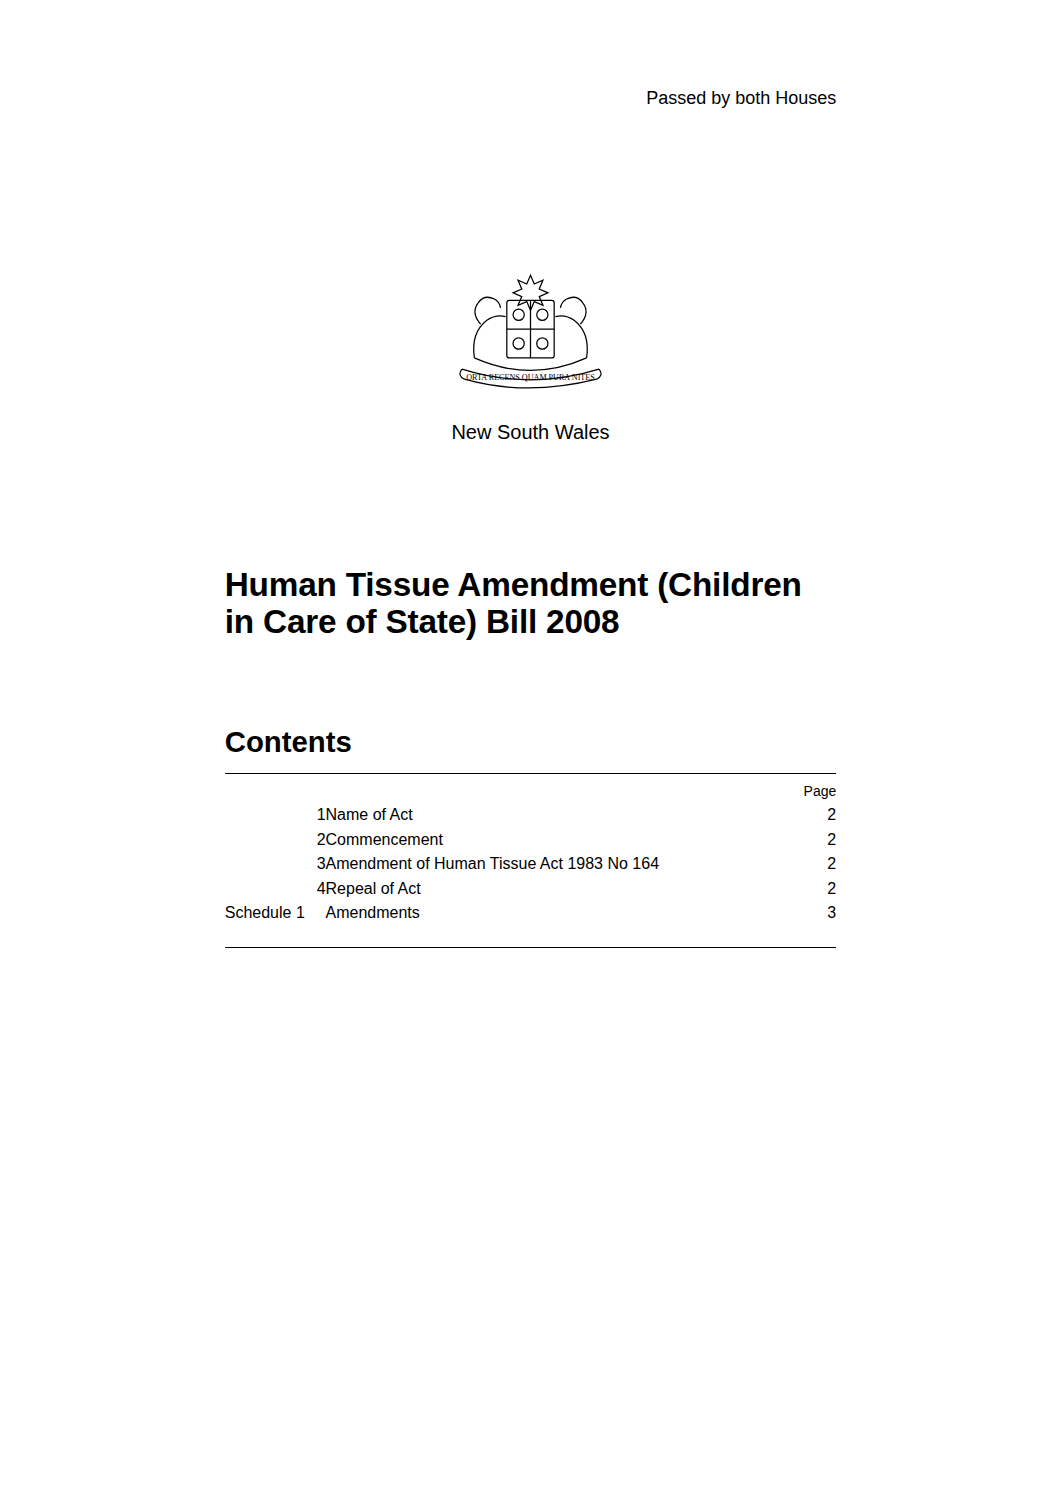Passed by both Houses
New South Wales
Human Tissue Amendment (Children in Care of State) Bill 2008
Contents
| | | Page |
| 1 | Name of Act | 2 |
| 2 | Commencement | 2 |
| 3 | Amendment of Human Tissue Act 1983 No 164 | 2 |
| 4 | Repeal of Act | 2 |
| Schedule 1 | Amendments | 3 |